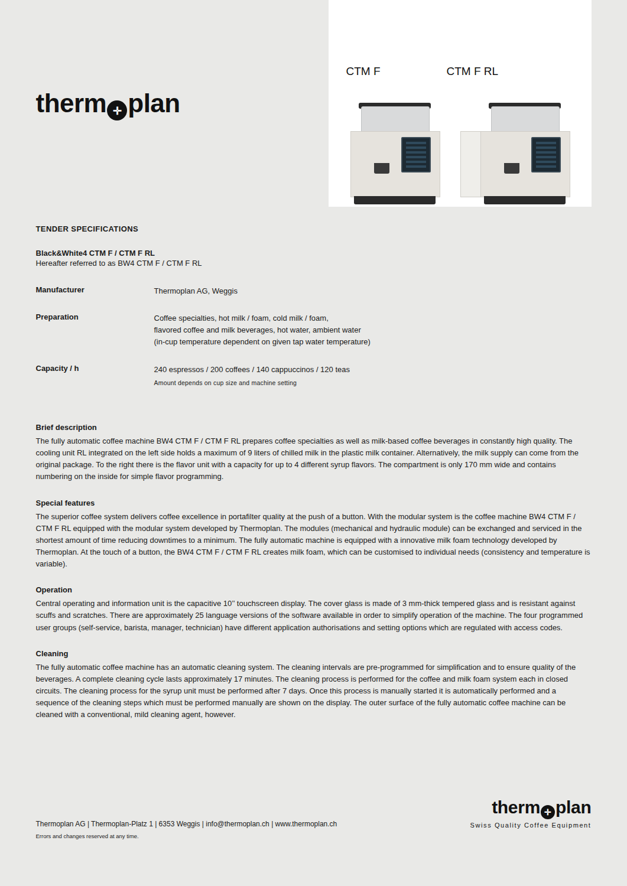therm plan
CTM F CTM F RL
Tender specifications
Black&White4 CTM F / CTM F RL
Hereafter referred to as BW4 CTM F / CTM F RL
| Manufacturer | Thermoplan AG, Weggis |
| Preparation | Coffee specialties, hot milk / foam, cold milk / foam, flavored coffee and milk beverages, hot water, ambient water (in-cup temperature dependent on given tap water temperature) |
| Capacity / h | 240 espressos / 200 coffees / 140 cappuccinos / 120 teas Amount depends on cup size and machine setting |
Brief description
The fully automatic coffee machine BW4 CTM F / CTM F RL prepares coffee specialties as well as milk-based coffee beverages in constantly high quality. The cooling unit RL integrated on the left side holds a maximum of 9 liters of chilled milk in the plastic milk container. Alternatively, the milk supply can come from the original package. To the right there is the flavor unit with a capacity for up to 4 different syrup flavors. The compartment is only 170 mm wide and contains numbering on the inside for simple flavor programming.
Special features
The superior coffee system delivers coffee excellence in portafilter quality at the push of a button. With the modular system is the coffee machine BW4 CTM F / CTM F RL equipped with the modular system developed by Thermoplan. The modules (mechanical and hydraulic module) can be exchanged and serviced in the shortest amount of time reducing downtimes to a minimum. The fully automatic machine is equipped with a innovative milk foam technology developed by Thermoplan. At the touch of a button, the BW4 CTM F / CTM F RL creates milk foam, which can be customised to individual needs (consistency and temperature is variable).
Operation
Central operating and information unit is the capacitive 10’’ touchscreen display. The cover glass is made of 3 mm-thick tempered glass and is resistant against scuffs and scratches. There are approximately 25 language versions of the software available in order to simplify operation of the machine. The four programmed user groups (self-service, barista, manager, technician) have different application authorisations and setting options which are regulated with access codes.
Cleaning
The fully automatic coffee machine has an automatic cleaning system. The cleaning intervals are pre-programmed for simplification and to ensure quality of the beverages. A complete cleaning cycle lasts approximately 17 minutes. The cleaning process is performed for the coffee and milk foam system each in closed circuits. The cleaning process for the syrup unit must be performed after 7 days. Once this process is manually started it is automatically performed and a sequence of the cleaning steps which must be performed manually are shown on the display. The outer surface of the fully automatic coffee machine can be cleaned with a conventional, mild cleaning agent, however.
therm✛plan
Swiss Quality Coffee Equipment
Thermoplan AG | Thermoplan-Platz 1 | 6353 Weggis | info@thermoplan.ch | www.thermoplan.ch
Errors and changes reserved at any time.